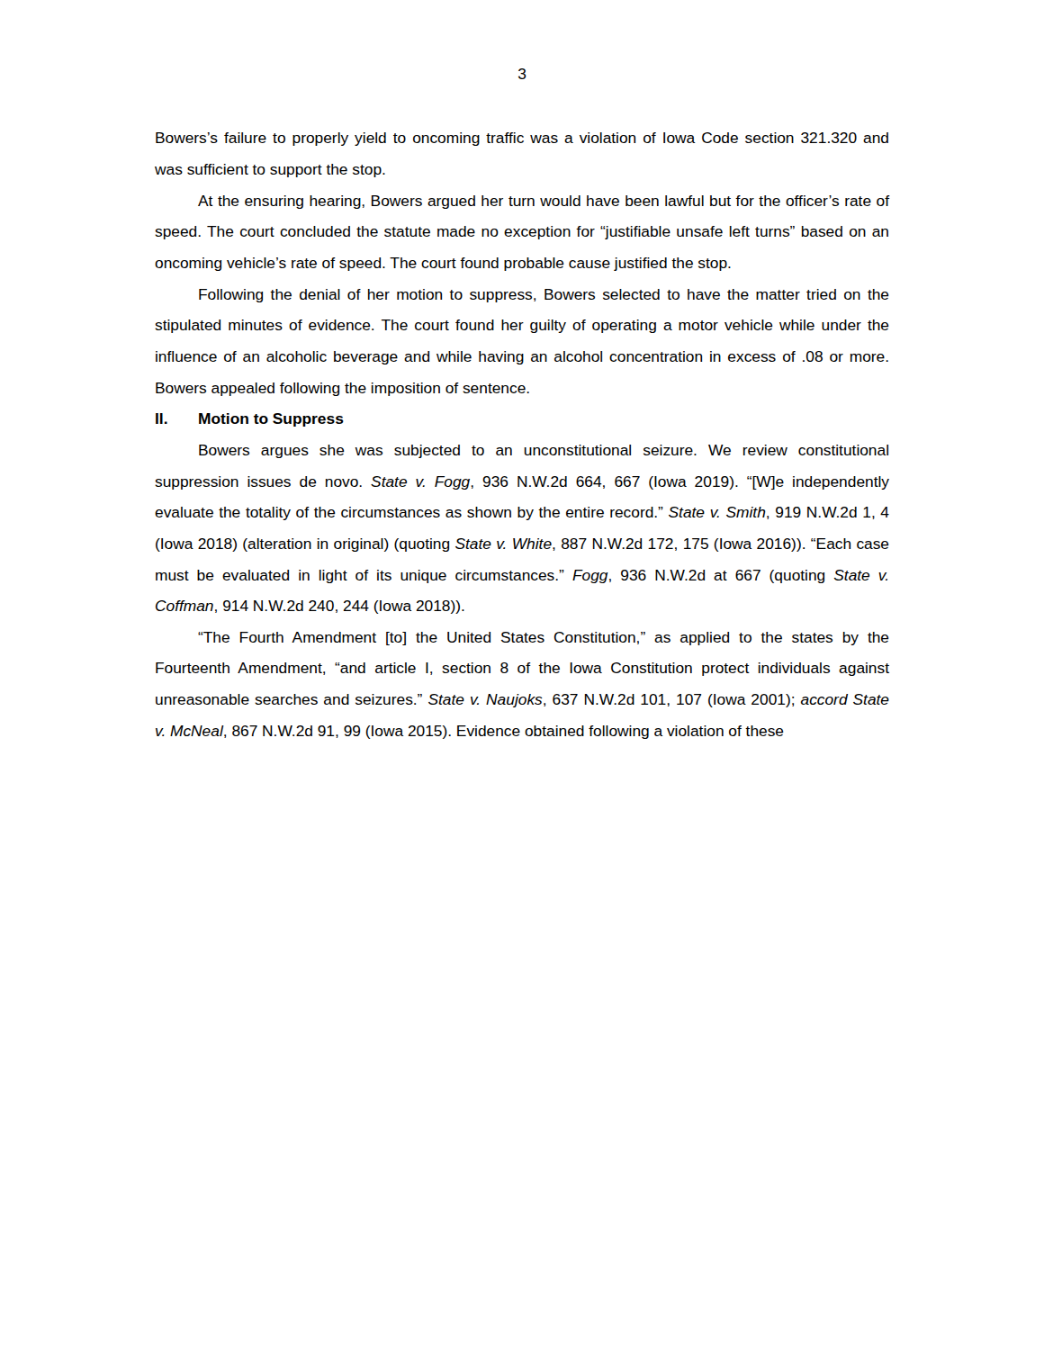3
Bowers’s failure to properly yield to oncoming traffic was a violation of Iowa Code section 321.320 and was sufficient to support the stop.
At the ensuring hearing, Bowers argued her turn would have been lawful but for the officer’s rate of speed. The court concluded the statute made no exception for “justifiable unsafe left turns” based on an oncoming vehicle’s rate of speed. The court found probable cause justified the stop.
Following the denial of her motion to suppress, Bowers selected to have the matter tried on the stipulated minutes of evidence. The court found her guilty of operating a motor vehicle while under the influence of an alcoholic beverage and while having an alcohol concentration in excess of .08 or more. Bowers appealed following the imposition of sentence.
II. Motion to Suppress
Bowers argues she was subjected to an unconstitutional seizure. We review constitutional suppression issues de novo. State v. Fogg, 936 N.W.2d 664, 667 (Iowa 2019). “[W]e independently evaluate the totality of the circumstances as shown by the entire record.” State v. Smith, 919 N.W.2d 1, 4 (Iowa 2018) (alteration in original) (quoting State v. White, 887 N.W.2d 172, 175 (Iowa 2016)). “Each case must be evaluated in light of its unique circumstances.” Fogg, 936 N.W.2d at 667 (quoting State v. Coffman, 914 N.W.2d 240, 244 (Iowa 2018)).
“The Fourth Amendment [to] the United States Constitution,” as applied to the states by the Fourteenth Amendment, “and article I, section 8 of the Iowa Constitution protect individuals against unreasonable searches and seizures.” State v. Naujoks, 637 N.W.2d 101, 107 (Iowa 2001); accord State v. McNeal, 867 N.W.2d 91, 99 (Iowa 2015). Evidence obtained following a violation of these